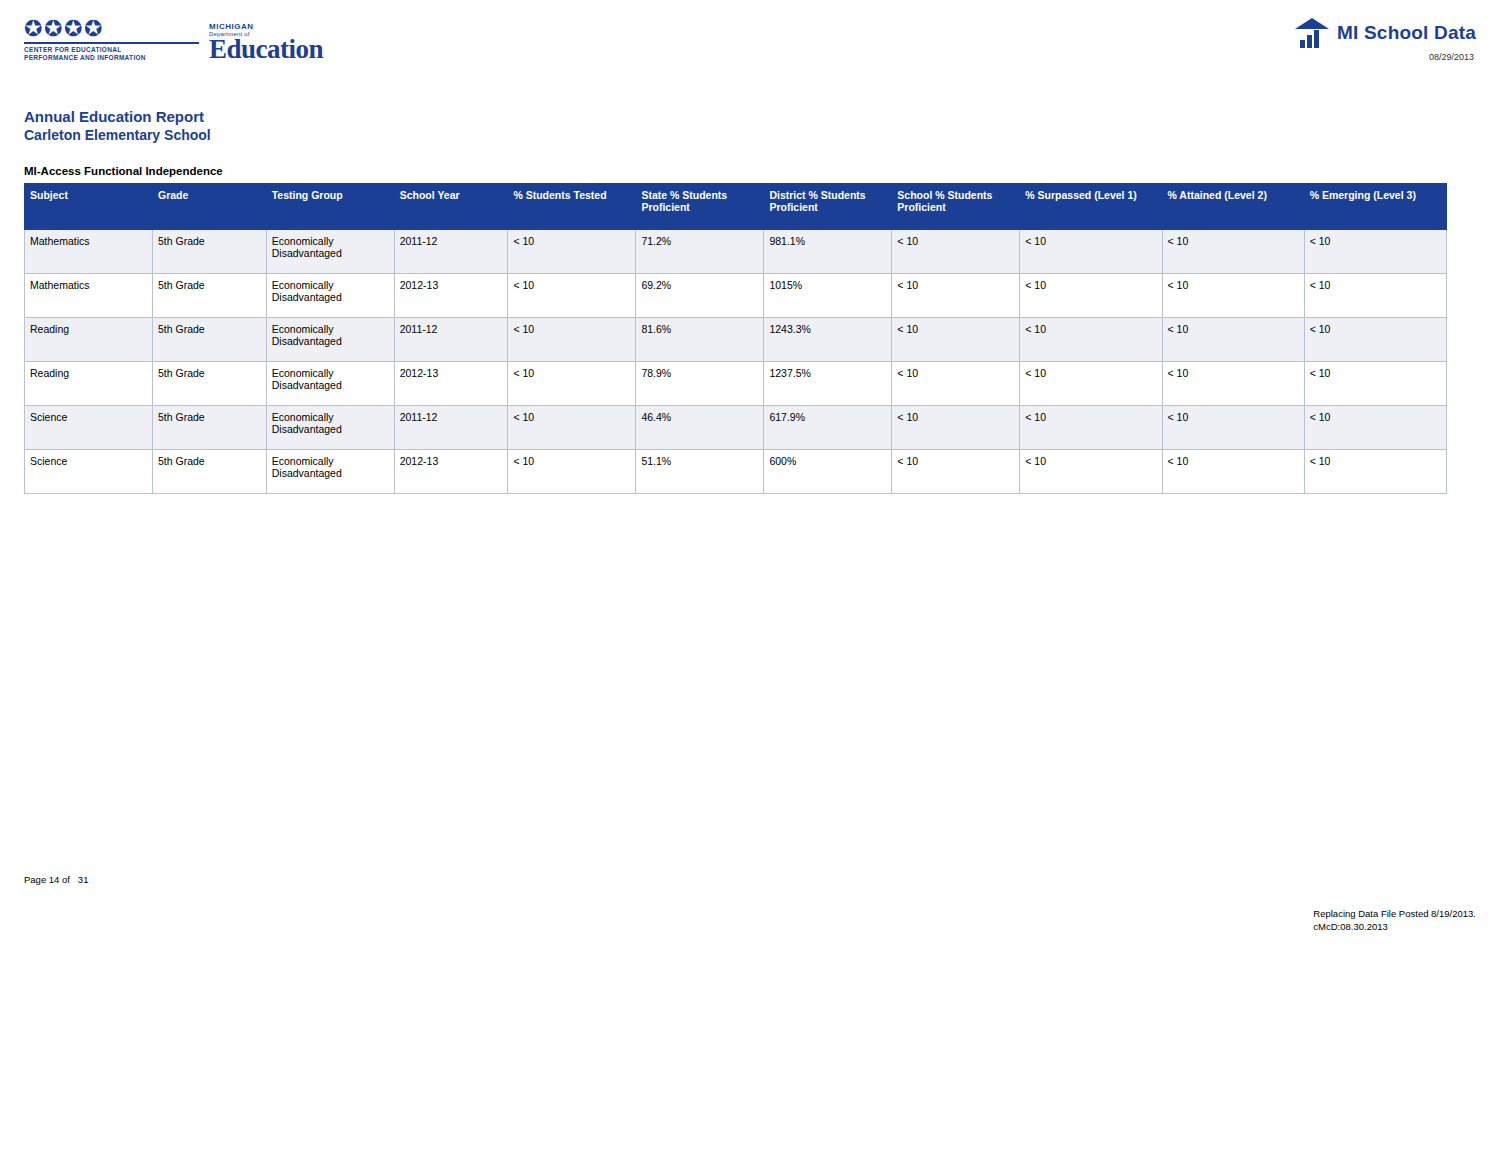✪✪✪✪
CENTER FOR EDUCATIONAL
PERFORMANCE AND INFORMATION
MICHIGAN
Department of
Education
MI School Data
08/29/2013
Annual Education Report
Carleton Elementary School
MI-Access Functional Independence
| Subject | Grade | Testing Group | School Year | % Students Tested | State % Students Proficient | District % Students Proficient | School % Students Proficient | % Surpassed (Level 1) | % Attained (Level 2) | % Emerging (Level 3) |
| --- | --- | --- | --- | --- | --- | --- | --- | --- | --- | --- |
| Mathematics | 5th Grade | Economically Disadvantaged | 2011-12 | < 10 | 71.2% | 981.1% | < 10 | < 10 | < 10 | < 10 |
| Mathematics | 5th Grade | Economically Disadvantaged | 2012-13 | < 10 | 69.2% | 1015% | < 10 | < 10 | < 10 | < 10 |
| Reading | 5th Grade | Economically Disadvantaged | 2011-12 | < 10 | 81.6% | 1243.3% | < 10 | < 10 | < 10 | < 10 |
| Reading | 5th Grade | Economically Disadvantaged | 2012-13 | < 10 | 78.9% | 1237.5% | < 10 | < 10 | < 10 | < 10 |
| Science | 5th Grade | Economically Disadvantaged | 2011-12 | < 10 | 46.4% | 617.9% | < 10 | < 10 | < 10 | < 10 |
| Science | 5th Grade | Economically Disadvantaged | 2012-13 | < 10 | 51.1% | 600% | < 10 | < 10 | < 10 | < 10 |
Page 14 of 31
Replacing Data File Posted 8/19/2013.
cMcD:08.30.2013